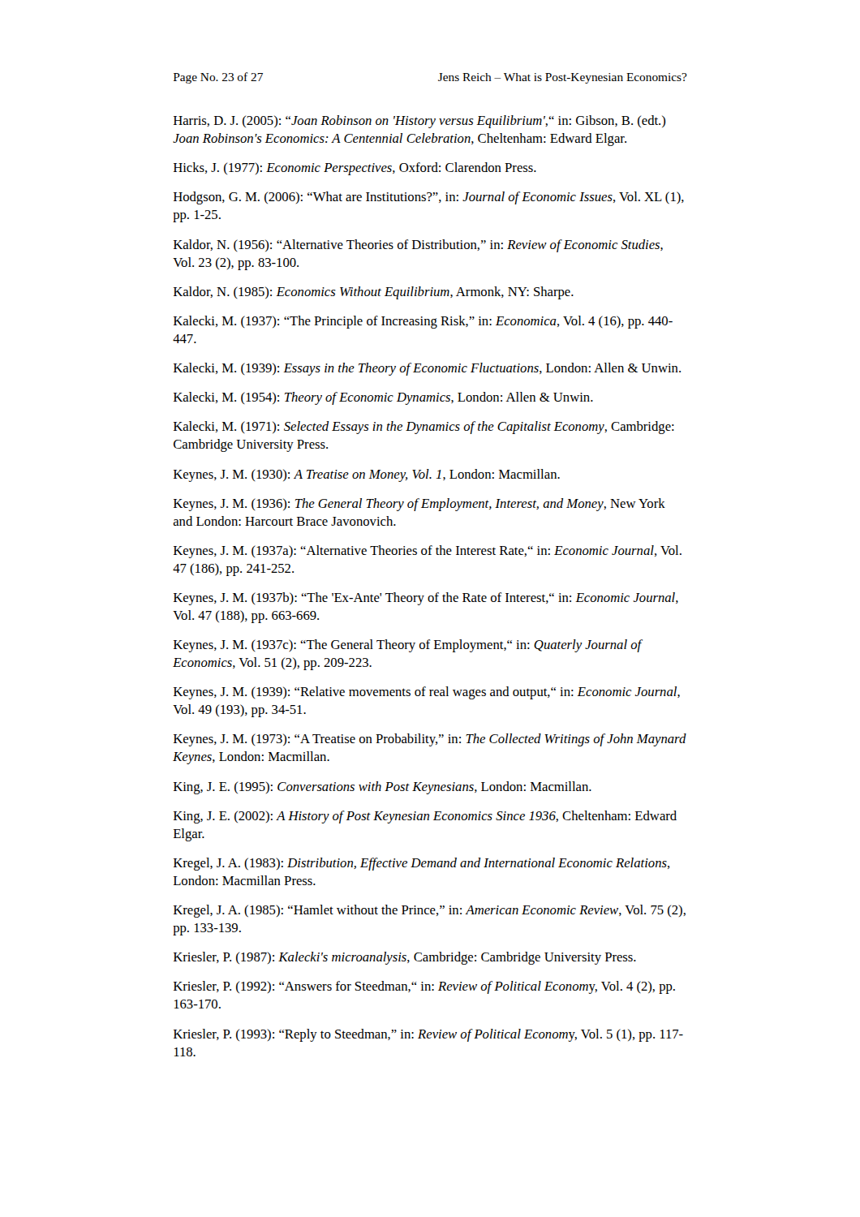Page No. 23 of 27 Jens Reich – What is Post-Keynesian Economics?
Harris, D. J. (2005): “Joan Robinson on 'History versus Equilibrium',“ in: Gibson, B. (edt.) Joan Robinson's Economics: A Centennial Celebration, Cheltenham: Edward Elgar.
Hicks, J. (1977): Economic Perspectives, Oxford: Clarendon Press.
Hodgson, G. M. (2006): “What are Institutions?”, in: Journal of Economic Issues, Vol. XL (1), pp. 1-25.
Kaldor, N. (1956): “Alternative Theories of Distribution,” in: Review of Economic Studies, Vol. 23 (2), pp. 83-100.
Kaldor, N. (1985): Economics Without Equilibrium, Armonk, NY: Sharpe.
Kalecki, M. (1937): “The Principle of Increasing Risk,” in: Economica, Vol. 4 (16), pp. 440-447.
Kalecki, M. (1939): Essays in the Theory of Economic Fluctuations, London: Allen & Unwin.
Kalecki, M. (1954): Theory of Economic Dynamics, London: Allen & Unwin.
Kalecki, M. (1971): Selected Essays in the Dynamics of the Capitalist Economy, Cambridge: Cambridge University Press.
Keynes, J. M. (1930): A Treatise on Money, Vol. 1, London: Macmillan.
Keynes, J. M. (1936): The General Theory of Employment, Interest, and Money, New York and London: Harcourt Brace Javonovich.
Keynes, J. M. (1937a): “Alternative Theories of the Interest Rate,“ in: Economic Journal, Vol. 47 (186), pp. 241-252.
Keynes, J. M. (1937b): “The 'Ex-Ante' Theory of the Rate of Interest,“ in: Economic Journal, Vol. 47 (188), pp. 663-669.
Keynes, J. M. (1937c): “The General Theory of Employment,“ in: Quaterly Journal of Economics, Vol. 51 (2), pp. 209-223.
Keynes, J. M. (1939): “Relative movements of real wages and output,“ in: Economic Journal, Vol. 49 (193), pp. 34-51.
Keynes, J. M. (1973): “A Treatise on Probability,” in: The Collected Writings of John Maynard Keynes, London: Macmillan.
King, J. E. (1995): Conversations with Post Keynesians, London: Macmillan.
King, J. E. (2002): A History of Post Keynesian Economics Since 1936, Cheltenham: Edward Elgar.
Kregel, J. A. (1983): Distribution, Effective Demand and International Economic Relations, London: Macmillan Press.
Kregel, J. A. (1985): “Hamlet without the Prince,” in: American Economic Review, Vol. 75 (2), pp. 133-139.
Kriesler, P. (1987): Kalecki's microanalysis, Cambridge: Cambridge University Press.
Kriesler, P. (1992): “Answers for Steedman,“ in: Review of Political Economy, Vol. 4 (2), pp. 163-170.
Kriesler, P. (1993): “Reply to Steedman,” in: Review of Political Economy, Vol. 5 (1), pp. 117-118.